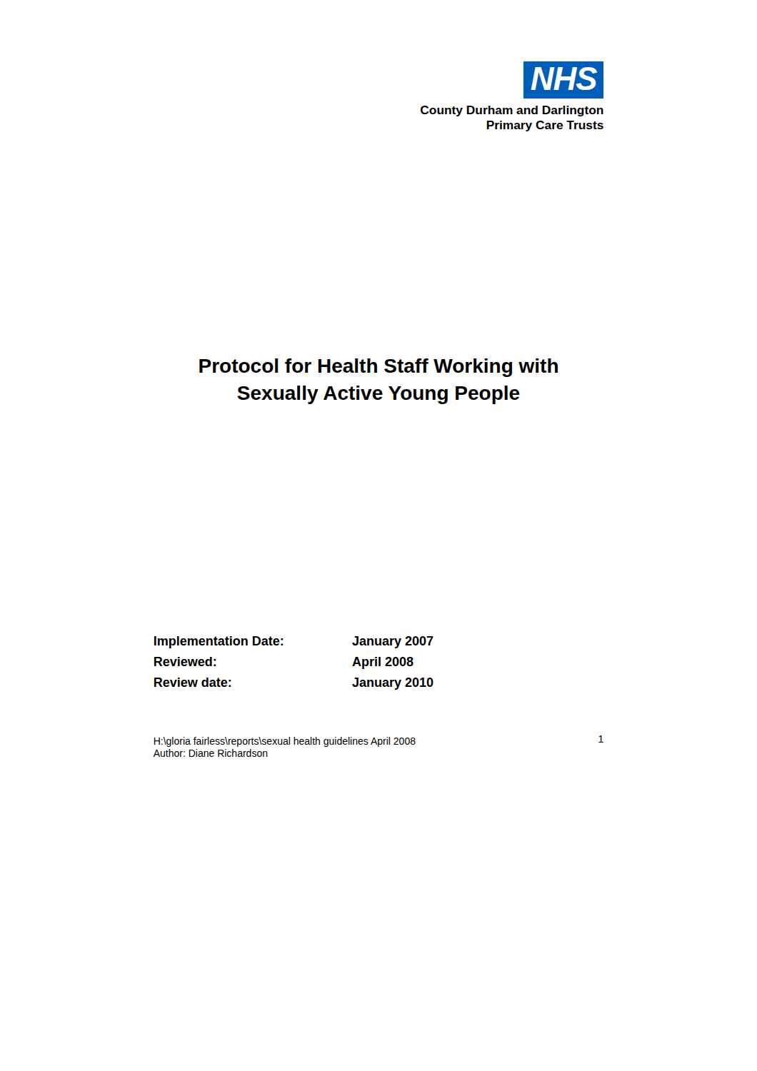NHS
County Durham and Darlington
Primary Care Trusts
Protocol for Health Staff Working with
Sexually Active Young People
| Implementation Date: | January 2007 |
| Reviewed: | April 2008 |
| Review date: | January 2010 |
1
H:\gloria fairless\reports\sexual health guidelines April 2008
Author: Diane Richardson